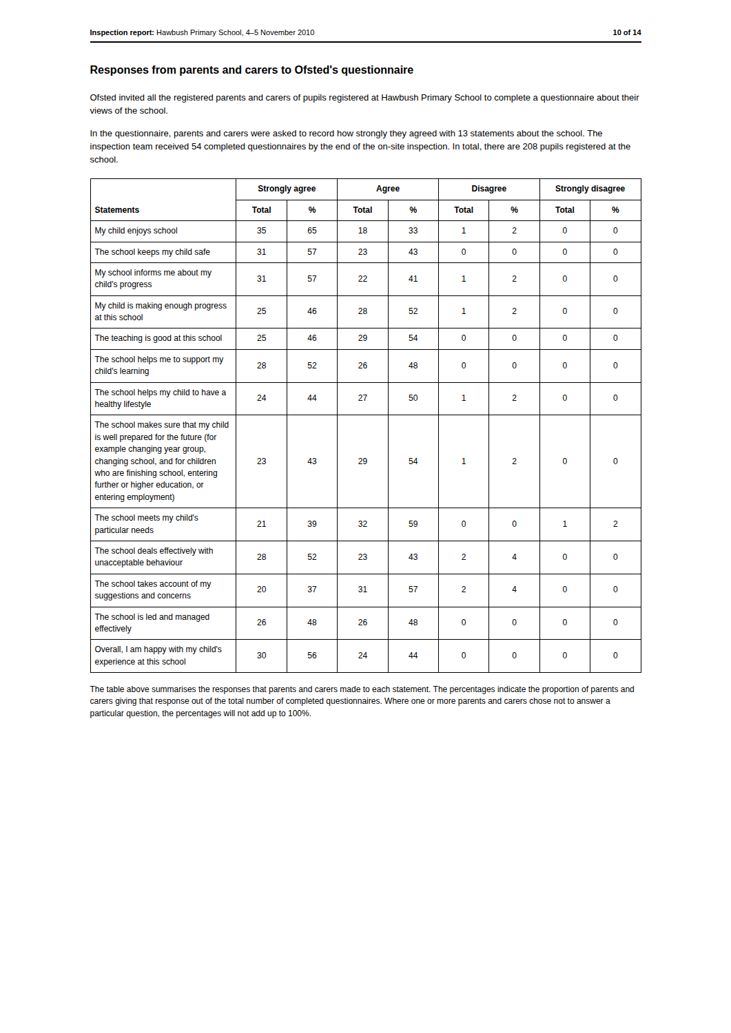Inspection report: Hawbush Primary School, 4–5 November 2010
10 of 14
Responses from parents and carers to Ofsted's questionnaire
Ofsted invited all the registered parents and carers of pupils registered at Hawbush Primary School to complete a questionnaire about their views of the school.
In the questionnaire, parents and carers were asked to record how strongly they agreed with 13 statements about the school. The inspection team received 54 completed questionnaires by the end of the on-site inspection. In total, there are 208 pupils registered at the school.
| Statements | Strongly agree | Agree | Disagree | Strongly disagree |
| --- | --- | --- | --- | --- |
| Total | % | Total | % | Total | % | Total | % |
| My child enjoys school | 35 | 65 | 18 | 33 | 1 | 2 | 0 | 0 |
| The school keeps my child safe | 31 | 57 | 23 | 43 | 0 | 0 | 0 | 0 |
| My school informs me about my child's progress | 31 | 57 | 22 | 41 | 1 | 2 | 0 | 0 |
| My child is making enough progress at this school | 25 | 46 | 28 | 52 | 1 | 2 | 0 | 0 |
| The teaching is good at this school | 25 | 46 | 29 | 54 | 0 | 0 | 0 | 0 |
| The school helps me to support my child's learning | 28 | 52 | 26 | 48 | 0 | 0 | 0 | 0 |
| The school helps my child to have a healthy lifestyle | 24 | 44 | 27 | 50 | 1 | 2 | 0 | 0 |
| The school makes sure that my child is well prepared for the future (for example changing year group, changing school, and for children who are finishing school, entering further or higher education, or entering employment) | 23 | 43 | 29 | 54 | 1 | 2 | 0 | 0 |
| The school meets my child's particular needs | 21 | 39 | 32 | 59 | 0 | 0 | 1 | 2 |
| The school deals effectively with unacceptable behaviour | 28 | 52 | 23 | 43 | 2 | 4 | 0 | 0 |
| The school takes account of my suggestions and concerns | 20 | 37 | 31 | 57 | 2 | 4 | 0 | 0 |
| The school is led and managed effectively | 26 | 48 | 26 | 48 | 0 | 0 | 0 | 0 |
| Overall, I am happy with my child's experience at this school | 30 | 56 | 24 | 44 | 0 | 0 | 0 | 0 |
The table above summarises the responses that parents and carers made to each statement. The percentages indicate the proportion of parents and carers giving that response out of the total number of completed questionnaires. Where one or more parents and carers chose not to answer a particular question, the percentages will not add up to 100%.